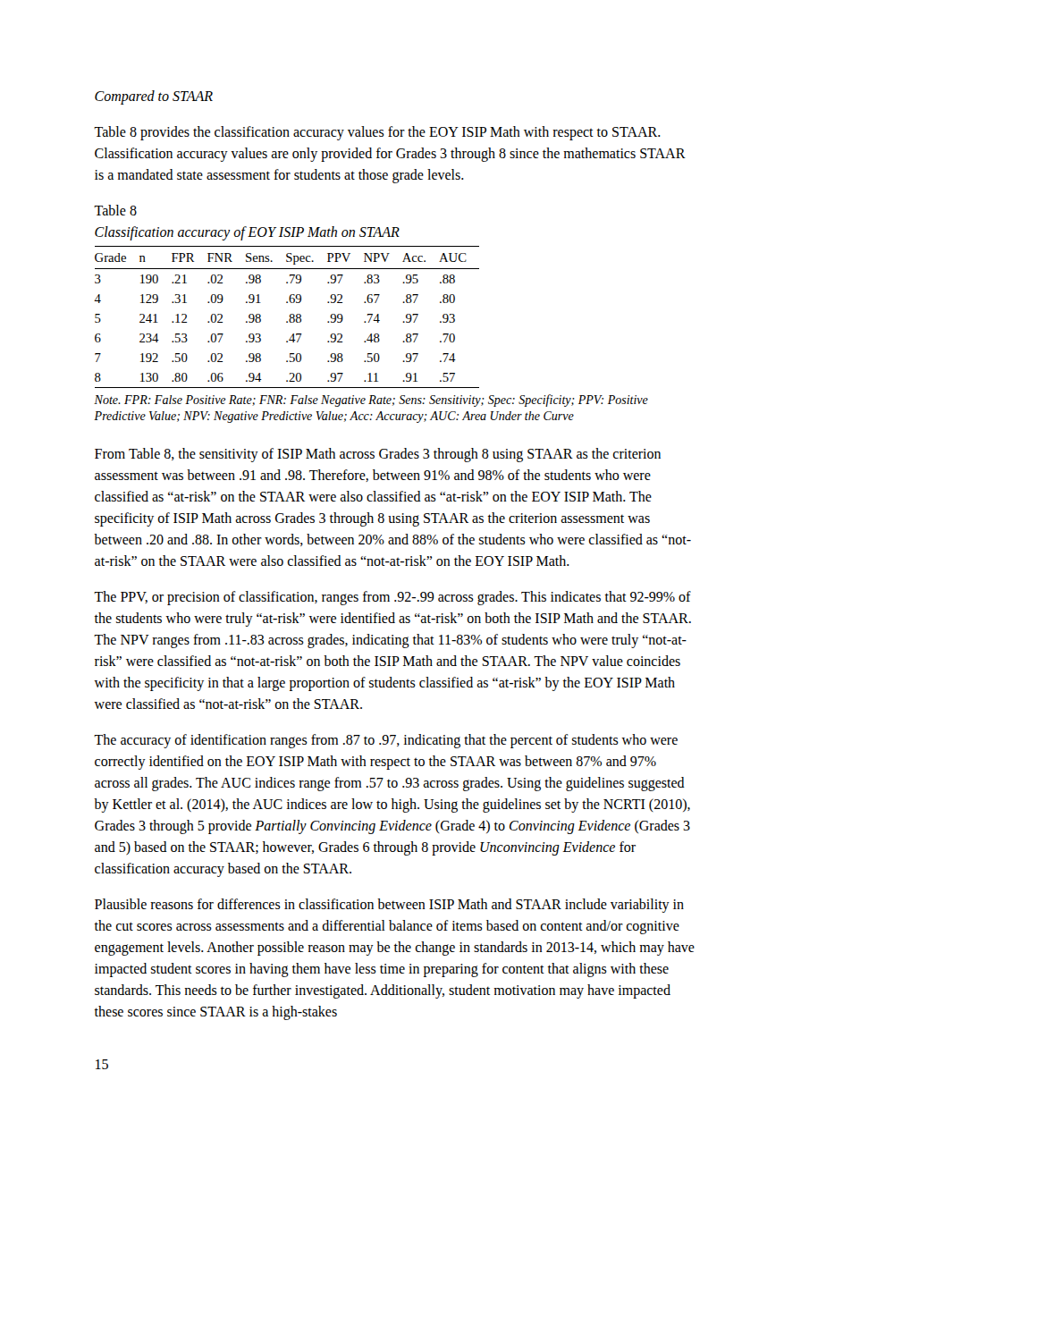Compared to STAAR
Table 8 provides the classification accuracy values for the EOY ISIP Math with respect to STAAR. Classification accuracy values are only provided for Grades 3 through 8 since the mathematics STAAR is a mandated state assessment for students at those grade levels.
Table 8
Classification accuracy of EOY ISIP Math on STAAR
| Grade | n | FPR | FNR | Sens. | Spec. | PPV | NPV | Acc. | AUC |
| --- | --- | --- | --- | --- | --- | --- | --- | --- | --- |
| 3 | 190 | .21 | .02 | .98 | .79 | .97 | .83 | .95 | .88 |
| 4 | 129 | .31 | .09 | .91 | .69 | .92 | .67 | .87 | .80 |
| 5 | 241 | .12 | .02 | .98 | .88 | .99 | .74 | .97 | .93 |
| 6 | 234 | .53 | .07 | .93 | .47 | .92 | .48 | .87 | .70 |
| 7 | 192 | .50 | .02 | .98 | .50 | .98 | .50 | .97 | .74 |
| 8 | 130 | .80 | .06 | .94 | .20 | .97 | .11 | .91 | .57 |
Note. FPR: False Positive Rate; FNR: False Negative Rate; Sens: Sensitivity; Spec: Specificity; PPV: Positive Predictive Value; NPV: Negative Predictive Value; Acc: Accuracy; AUC: Area Under the Curve
From Table 8, the sensitivity of ISIP Math across Grades 3 through 8 using STAAR as the criterion assessment was between .91 and .98. Therefore, between 91% and 98% of the students who were classified as “at-risk” on the STAAR were also classified as “at-risk” on the EOY ISIP Math. The specificity of ISIP Math across Grades 3 through 8 using STAAR as the criterion assessment was between .20 and .88. In other words, between 20% and 88% of the students who were classified as “not-at-risk” on the STAAR were also classified as “not-at-risk” on the EOY ISIP Math.
The PPV, or precision of classification, ranges from .92-.99 across grades. This indicates that 92-99% of the students who were truly “at-risk” were identified as “at-risk” on both the ISIP Math and the STAAR. The NPV ranges from .11-.83 across grades, indicating that 11-83% of students who were truly “not-at-risk” were classified as “not-at-risk” on both the ISIP Math and the STAAR. The NPV value coincides with the specificity in that a large proportion of students classified as “at-risk” by the EOY ISIP Math were classified as “not-at-risk” on the STAAR.
The accuracy of identification ranges from .87 to .97, indicating that the percent of students who were correctly identified on the EOY ISIP Math with respect to the STAAR was between 87% and 97% across all grades. The AUC indices range from .57 to .93 across grades. Using the guidelines suggested by Kettler et al. (2014), the AUC indices are low to high. Using the guidelines set by the NCRTI (2010), Grades 3 through 5 provide Partially Convincing Evidence (Grade 4) to Convincing Evidence (Grades 3 and 5) based on the STAAR; however, Grades 6 through 8 provide Unconvincing Evidence for classification accuracy based on the STAAR.
Plausible reasons for differences in classification between ISIP Math and STAAR include variability in the cut scores across assessments and a differential balance of items based on content and/or cognitive engagement levels. Another possible reason may be the change in standards in 2013-14, which may have impacted student scores in having them have less time in preparing for content that aligns with these standards. This needs to be further investigated. Additionally, student motivation may have impacted these scores since STAAR is a high-stakes
15